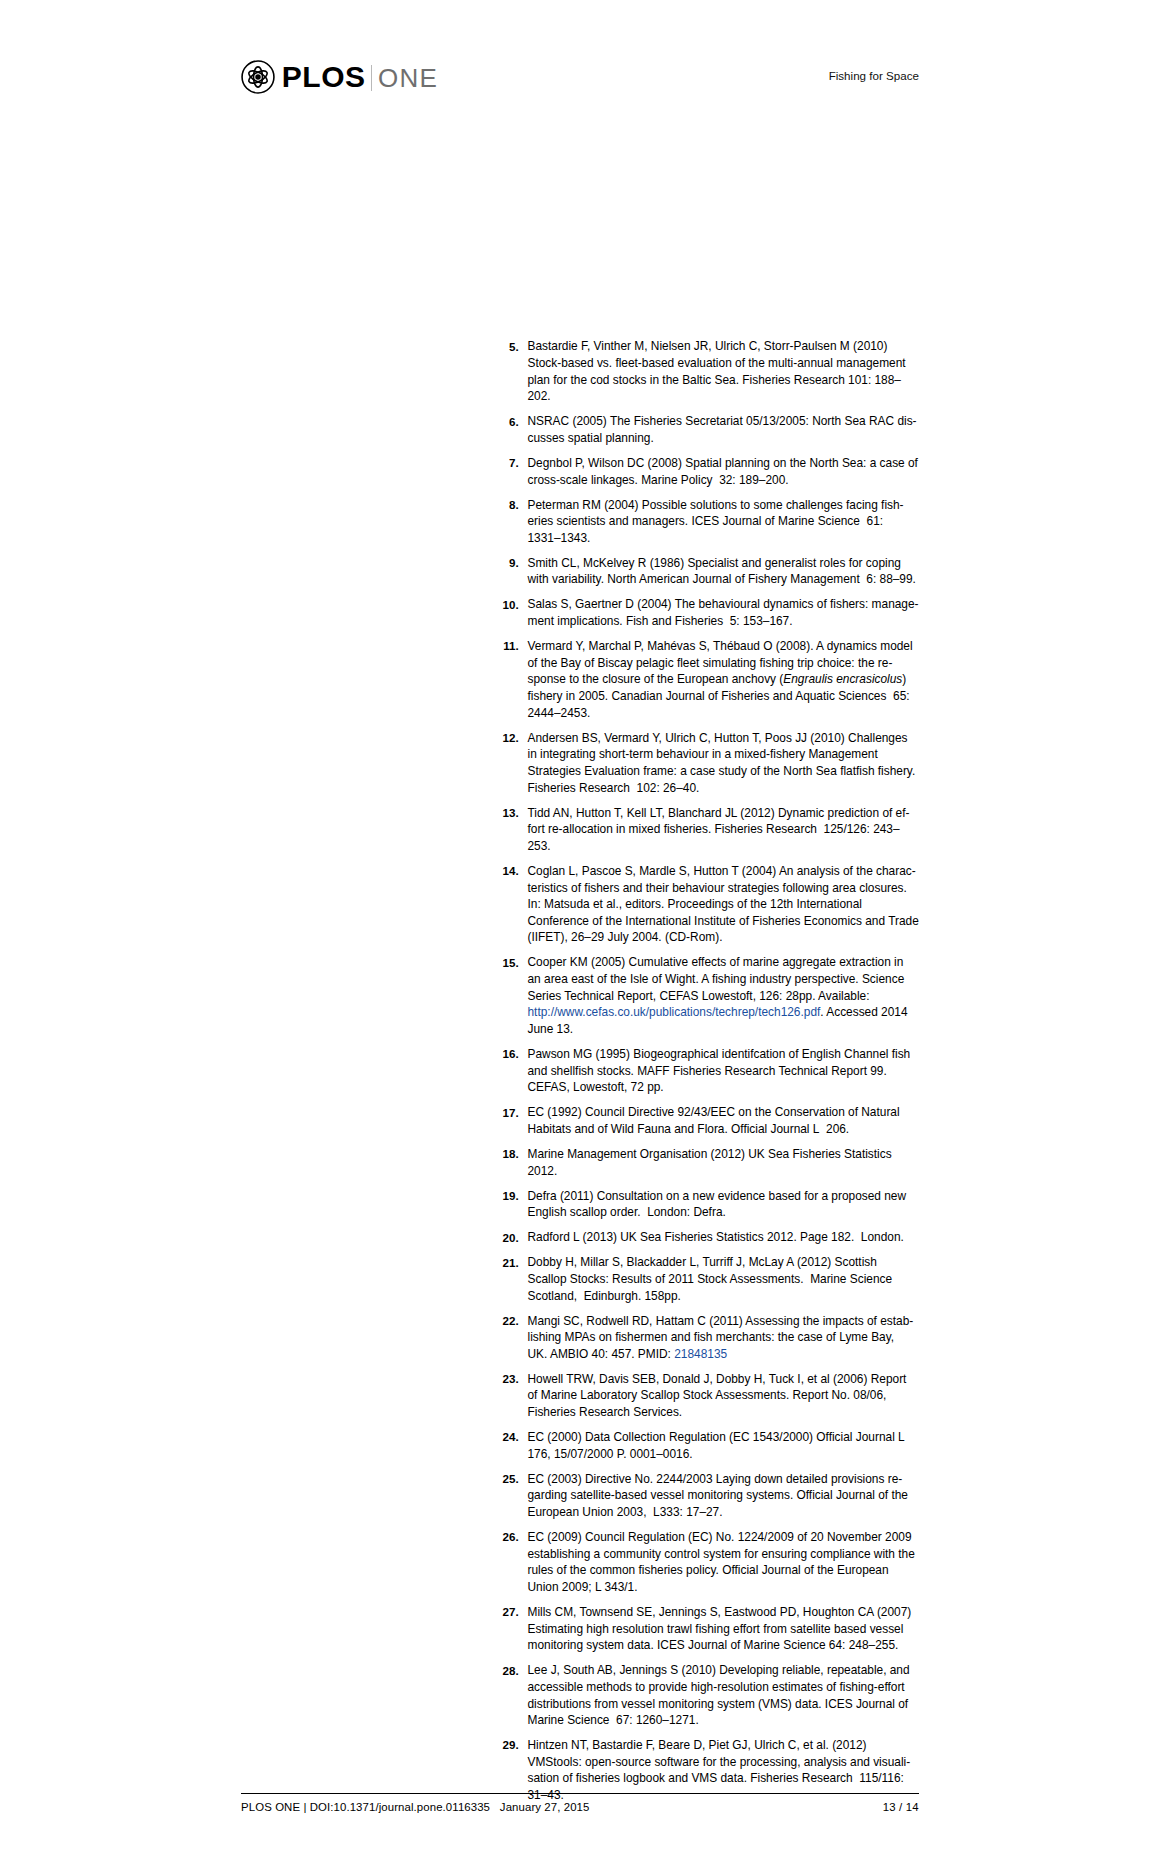PLOS ONE
Fishing for Space
5. Bastardie F, Vinther M, Nielsen JR, Ulrich C, Storr-Paulsen M (2010) Stock-based vs. fleet-based evaluation of the multi-annual management plan for the cod stocks in the Baltic Sea. Fisheries Research 101: 188–202.
6. NSRAC (2005) The Fisheries Secretariat 05/13/2005: North Sea RAC discusses spatial planning.
7. Degnbol P, Wilson DC (2008) Spatial planning on the North Sea: a case of cross-scale linkages. Marine Policy 32: 189–200.
8. Peterman RM (2004) Possible solutions to some challenges facing fisheries scientists and managers. ICES Journal of Marine Science 61: 1331–1343.
9. Smith CL, McKelvey R (1986) Specialist and generalist roles for coping with variability. North American Journal of Fishery Management 6: 88–99.
10. Salas S, Gaertner D (2004) The behavioural dynamics of fishers: management implications. Fish and Fisheries 5: 153–167.
11. Vermard Y, Marchal P, Mahévas S, Thébaud O (2008). A dynamics model of the Bay of Biscay pelagic fleet simulating fishing trip choice: the response to the closure of the European anchovy (Engraulis encrasicolus) fishery in 2005. Canadian Journal of Fisheries and Aquatic Sciences 65: 2444–2453.
12. Andersen BS, Vermard Y, Ulrich C, Hutton T, Poos JJ (2010) Challenges in integrating short-term behaviour in a mixed-fishery Management Strategies Evaluation frame: a case study of the North Sea flatfish fishery. Fisheries Research 102: 26–40.
13. Tidd AN, Hutton T, Kell LT, Blanchard JL (2012) Dynamic prediction of effort re-allocation in mixed fisheries. Fisheries Research 125/126: 243–253.
14. Coglan L, Pascoe S, Mardle S, Hutton T (2004) An analysis of the characteristics of fishers and their behaviour strategies following area closures. In: Matsuda et al., editors. Proceedings of the 12th International Conference of the International Institute of Fisheries Economics and Trade (IIFET), 26–29 July 2004. (CD-Rom).
15. Cooper KM (2005) Cumulative effects of marine aggregate extraction in an area east of the Isle of Wight. A fishing industry perspective. Science Series Technical Report, CEFAS Lowestoft, 126: 28pp. Available: http://www.cefas.co.uk/publications/techrep/tech126.pdf. Accessed 2014 June 13.
16. Pawson MG (1995) Biogeographical identifcation of English Channel fish and shellfish stocks. MAFF Fisheries Research Technical Report 99. CEFAS, Lowestoft, 72 pp.
17. EC (1992) Council Directive 92/43/EEC on the Conservation of Natural Habitats and of Wild Fauna and Flora. Official Journal L 206.
18. Marine Management Organisation (2012) UK Sea Fisheries Statistics 2012.
19. Defra (2011) Consultation on a new evidence based for a proposed new English scallop order. London: Defra.
20. Radford L (2013) UK Sea Fisheries Statistics 2012. Page 182. London.
21. Dobby H, Millar S, Blackadder L, Turriff J, McLay A (2012) Scottish Scallop Stocks: Results of 2011 Stock Assessments. Marine Science Scotland, Edinburgh. 158pp.
22. Mangi SC, Rodwell RD, Hattam C (2011) Assessing the impacts of establishing MPAs on fishermen and fish merchants: the case of Lyme Bay, UK. AMBIO 40: 457. PMID: 21848135
23. Howell TRW, Davis SEB, Donald J, Dobby H, Tuck I, et al (2006) Report of Marine Laboratory Scallop Stock Assessments. Report No. 08/06, Fisheries Research Services.
24. EC (2000) Data Collection Regulation (EC 1543/2000) Official Journal L 176, 15/07/2000 P. 0001–0016.
25. EC (2003) Directive No. 2244/2003 Laying down detailed provisions regarding satellite-based vessel monitoring systems. Official Journal of the European Union 2003, L333: 17–27.
26. EC (2009) Council Regulation (EC) No. 1224/2009 of 20 November 2009 establishing a community control system for ensuring compliance with the rules of the common fisheries policy. Official Journal of the European Union 2009; L 343/1.
27. Mills CM, Townsend SE, Jennings S, Eastwood PD, Houghton CA (2007) Estimating high resolution trawl fishing effort from satellite based vessel monitoring system data. ICES Journal of Marine Science 64: 248–255.
28. Lee J, South AB, Jennings S (2010) Developing reliable, repeatable, and accessible methods to provide high-resolution estimates of fishing-effort distributions from vessel monitoring system (VMS) data. ICES Journal of Marine Science 67: 1260–1271.
29. Hintzen NT, Bastardie F, Beare D, Piet GJ, Ulrich C, et al. (2012) VMStools: open-source software for the processing, analysis and visualisation of fisheries logbook and VMS data. Fisheries Research 115/116: 31–43.
PLOS ONE | DOI:10.1371/journal.pone.0116335 January 27, 2015
13 / 14